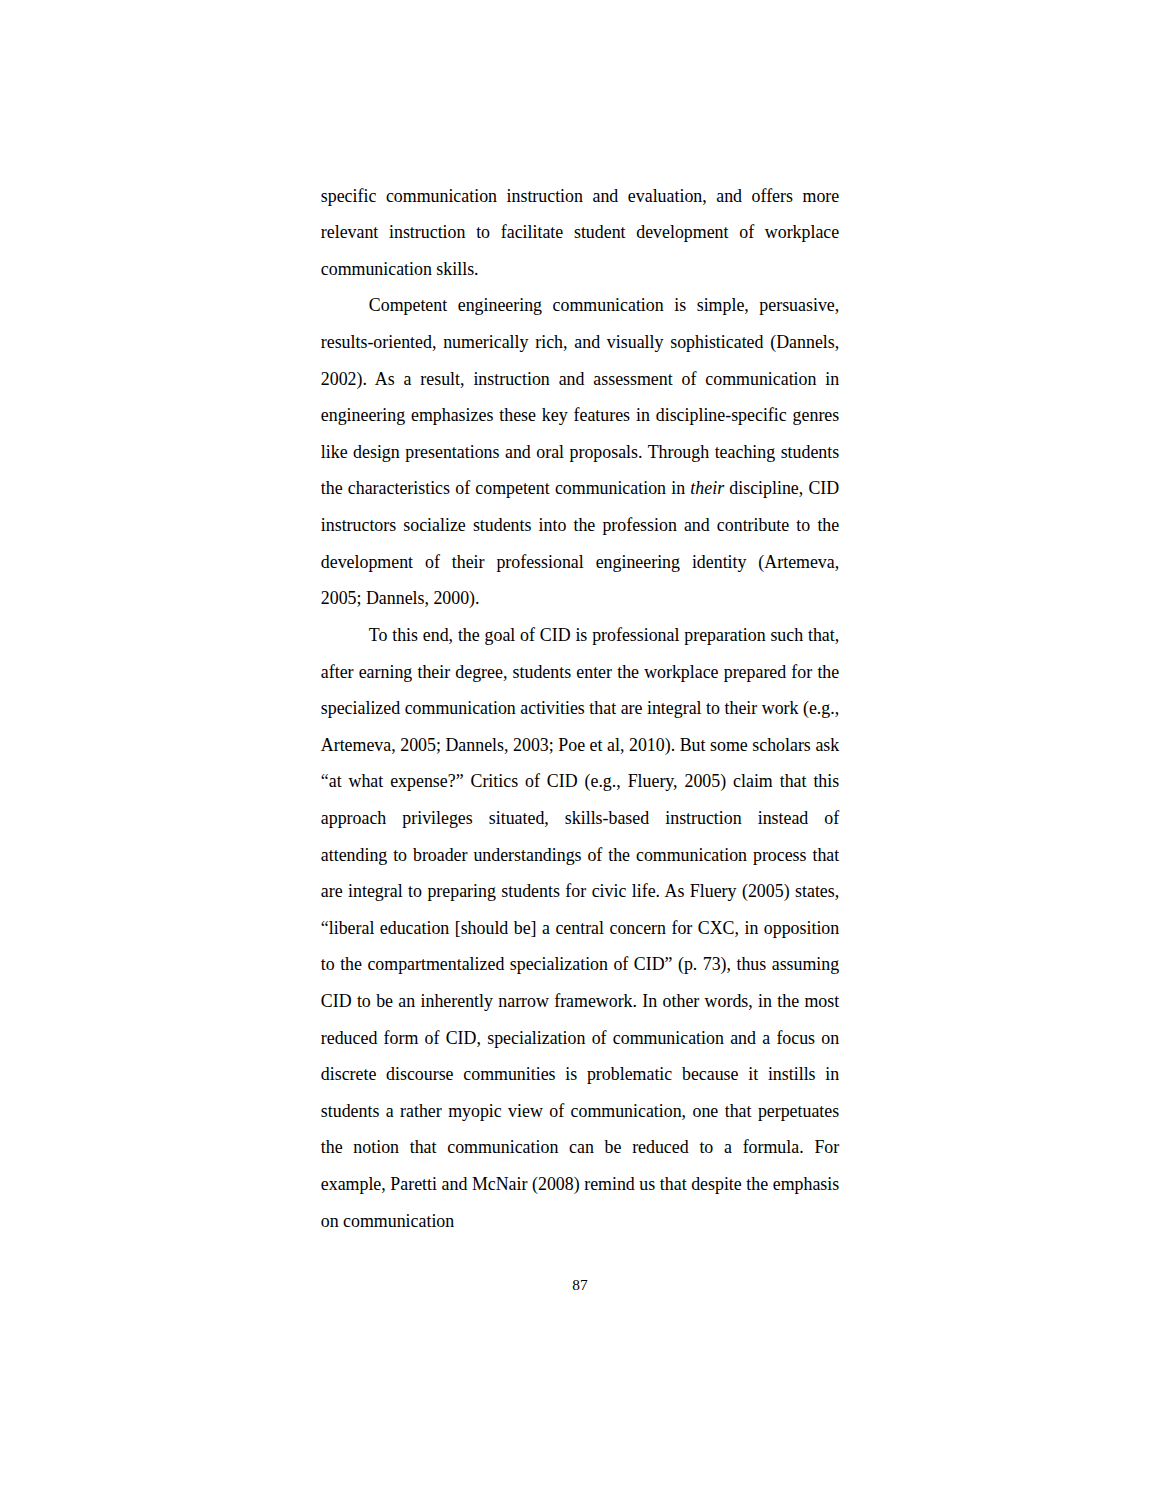specific communication instruction and evaluation, and offers more relevant instruction to facilitate student development of workplace communication skills.
Competent engineering communication is simple, persuasive, results-oriented, numerically rich, and visually sophisticated (Dannels, 2002). As a result, instruction and assessment of communication in engineering emphasizes these key features in discipline-specific genres like design presentations and oral proposals. Through teaching students the characteristics of competent communication in their discipline, CID instructors socialize students into the profession and contribute to the development of their professional engineering identity (Artemeva, 2005; Dannels, 2000).
To this end, the goal of CID is professional preparation such that, after earning their degree, students enter the workplace prepared for the specialized communication activities that are integral to their work (e.g., Artemeva, 2005; Dannels, 2003; Poe et al, 2010). But some scholars ask “at what expense?” Critics of CID (e.g., Fluery, 2005) claim that this approach privileges situated, skills-based instruction instead of attending to broader understandings of the communication process that are integral to preparing students for civic life. As Fluery (2005) states, “liberal education [should be] a central concern for CXC, in opposition to the compartmentalized specialization of CID” (p. 73), thus assuming CID to be an inherently narrow framework. In other words, in the most reduced form of CID, specialization of communication and a focus on discrete discourse communities is problematic because it instills in students a rather myopic view of communication, one that perpetuates the notion that communication can be reduced to a formula. For example, Paretti and McNair (2008) remind us that despite the emphasis on communication
87